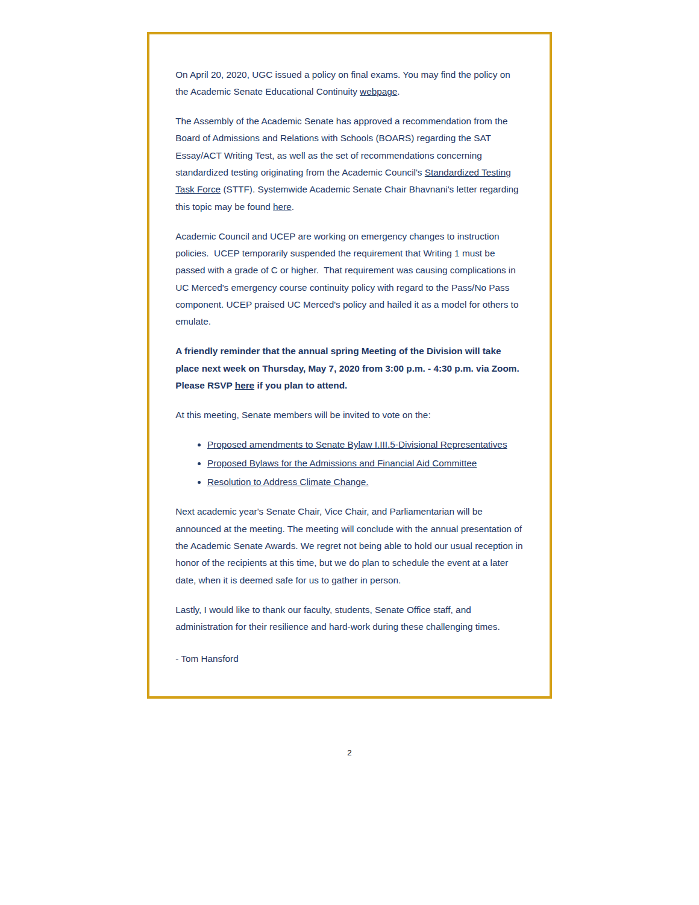On April 20, 2020, UGC issued a policy on final exams. You may find the policy on the Academic Senate Educational Continuity webpage.
The Assembly of the Academic Senate has approved a recommendation from the Board of Admissions and Relations with Schools (BOARS) regarding the SAT Essay/ACT Writing Test, as well as the set of recommendations concerning standardized testing originating from the Academic Council's Standardized Testing Task Force (STTF). Systemwide Academic Senate Chair Bhavnani's letter regarding this topic may be found here.
Academic Council and UCEP are working on emergency changes to instruction policies. UCEP temporarily suspended the requirement that Writing 1 must be passed with a grade of C or higher. That requirement was causing complications in UC Merced's emergency course continuity policy with regard to the Pass/No Pass component. UCEP praised UC Merced's policy and hailed it as a model for others to emulate.
A friendly reminder that the annual spring Meeting of the Division will take place next week on Thursday, May 7, 2020 from 3:00 p.m. - 4:30 p.m. via Zoom. Please RSVP here if you plan to attend.
At this meeting, Senate members will be invited to vote on the:
Proposed amendments to Senate Bylaw I.III.5-Divisional Representatives
Proposed Bylaws for the Admissions and Financial Aid Committee
Resolution to Address Climate Change.
Next academic year's Senate Chair, Vice Chair, and Parliamentarian will be announced at the meeting. The meeting will conclude with the annual presentation of the Academic Senate Awards. We regret not being able to hold our usual reception in honor of the recipients at this time, but we do plan to schedule the event at a later date, when it is deemed safe for us to gather in person.
Lastly, I would like to thank our faculty, students, Senate Office staff, and administration for their resilience and hard-work during these challenging times.
- Tom Hansford
2